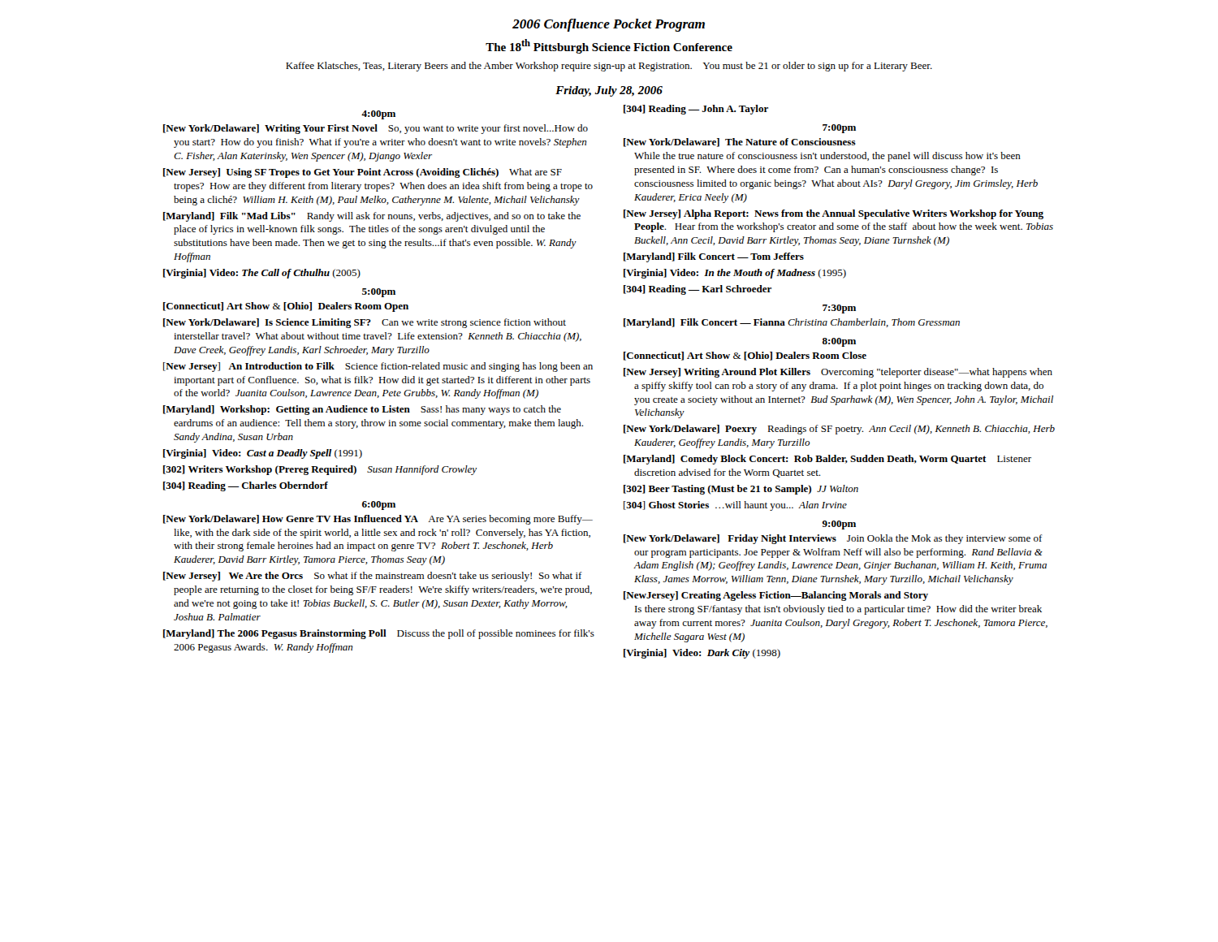2006 Confluence Pocket Program
The 18th Pittsburgh Science Fiction Conference
Kaffee Klatsches, Teas, Literary Beers and the Amber Workshop require sign-up at Registration. You must be 21 or older to sign up for a Literary Beer.
Friday, July 28, 2006
4:00pm
[New York/Delaware] Writing Your First Novel So, you want to write your first novel...How do you start? How do you finish? What if you're a writer who doesn't want to write novels? Stephen C. Fisher, Alan Katerinsky, Wen Spencer (M), Django Wexler
[New Jersey] Using SF Tropes to Get Your Point Across (Avoiding Clichés) What are SF tropes? How are they different from literary tropes? When does an idea shift from being a trope to being a cliché? William H. Keith (M), Paul Melko, Catherynne M. Valente, Michail Velichansky
[Maryland] Filk "Mad Libs" Randy will ask for nouns, verbs, adjectives, and so on to take the place of lyrics in well-known filk songs. The titles of the songs aren't divulged until the substitutions have been made. Then we get to sing the results...if that's even possible. W. Randy Hoffman
[Virginia] Video: The Call of Cthulhu (2005)
5:00pm
[Connecticut] Art Show & [Ohio] Dealers Room Open
[New York/Delaware] Is Science Limiting SF? Can we write strong science fiction without interstellar travel? What about without time travel? Life extension? Kenneth B. Chiacchia (M), Dave Creek, Geoffrey Landis, Karl Schroeder, Mary Turzillo
[New Jersey] An Introduction to Filk Science fiction-related music and singing has long been an important part of Confluence. So, what is filk? How did it get started? Is it different in other parts of the world? Juanita Coulson, Lawrence Dean, Pete Grubbs, W. Randy Hoffman (M)
[Maryland] Workshop: Getting an Audience to Listen Sass! has many ways to catch the eardrums of an audience: Tell them a story, throw in some social commentary, make them laugh. Sandy Andina, Susan Urban
[Virginia] Video: Cast a Deadly Spell (1991)
[302] Writers Workshop (Prereg Required) Susan Hanniford Crowley
[304] Reading — Charles Oberndorf
6:00pm
[New York/Delaware] How Genre TV Has Influenced YA Are YA series becoming more Buffy—like, with the dark side of the spirit world, a little sex and rock 'n' roll? Conversely, has YA fiction, with their strong female heroines had an impact on genre TV? Robert T. Jeschonek, Herb Kauderer, David Barr Kirtley, Tamora Pierce, Thomas Seay (M)
[New Jersey] We Are the Orcs So what if the mainstream doesn't take us seriously! So what if people are returning to the closet for being SF/F readers! We're skiffy writers/readers, we're proud, and we're not going to take it! Tobias Buckell, S. C. Butler (M), Susan Dexter, Kathy Morrow, Joshua B. Palmatier
[Maryland] The 2006 Pegasus Brainstorming Poll Discuss the poll of possible nominees for filk's 2006 Pegasus Awards. W. Randy Hoffman
[304] Reading — John A. Taylor
7:00pm
[New York/Delaware] The Nature of Consciousness
While the true nature of consciousness isn't understood, the panel will discuss how it's been presented in SF. Where does it come from? Can a human's consciousness change? Is consciousness limited to organic beings? What about AIs? Daryl Gregory, Jim Grimsley, Herb Kauderer, Erica Neely (M)
[New Jersey] Alpha Report: News from the Annual Speculative Writers Workshop for Young People. Hear from the workshop's creator and some of the staff about how the week went. Tobias Buckell, Ann Cecil, David Barr Kirtley, Thomas Seay, Diane Turnshek (M)
[Maryland] Filk Concert — Tom Jeffers
[Virginia] Video: In the Mouth of Madness (1995)
[304] Reading — Karl Schroeder
7:30pm
[Maryland] Filk Concert — Fianna Christina Chamberlain, Thom Gressman
8:00pm
[Connecticut] Art Show & [Ohio] Dealers Room Close
[New Jersey] Writing Around Plot Killers Overcoming "teleporter disease"—what happens when a spiffy skiffy tool can rob a story of any drama. If a plot point hinges on tracking down data, do you create a society without an Internet? Bud Sparhawk (M), Wen Spencer, John A. Taylor, Michail Velichansky
[New York/Delaware] Poexry Readings of SF poetry. Ann Cecil (M), Kenneth B. Chiacchia, Herb Kauderer, Geoffrey Landis, Mary Turzillo
[Maryland] Comedy Block Concert: Rob Balder, Sudden Death, Worm Quartet Listener discretion advised for the Worm Quartet set.
[302] Beer Tasting (Must be 21 to Sample) JJ Walton
[304] Ghost Stories …will haunt you... Alan Irvine
9:00pm
[New York/Delaware] Friday Night Interviews Join Ookla the Mok as they interview some of our program participants. Joe Pepper & Wolfram Neff will also be performing. Rand Bellavia & Adam English (M); Geoffrey Landis, Lawrence Dean, Ginjer Buchanan, William H. Keith, Fruma Klass, James Morrow, William Tenn, Diane Turnshek, Mary Turzillo, Michail Velichansky
[NewJersey] Creating Ageless Fiction—Balancing Morals and Story
Is there strong SF/fantasy that isn't obviously tied to a particular time? How did the writer break away from current mores? Juanita Coulson, Daryl Gregory, Robert T. Jeschonek, Tamora Pierce, Michelle Sagara West (M)
[Virginia] Video: Dark City (1998)